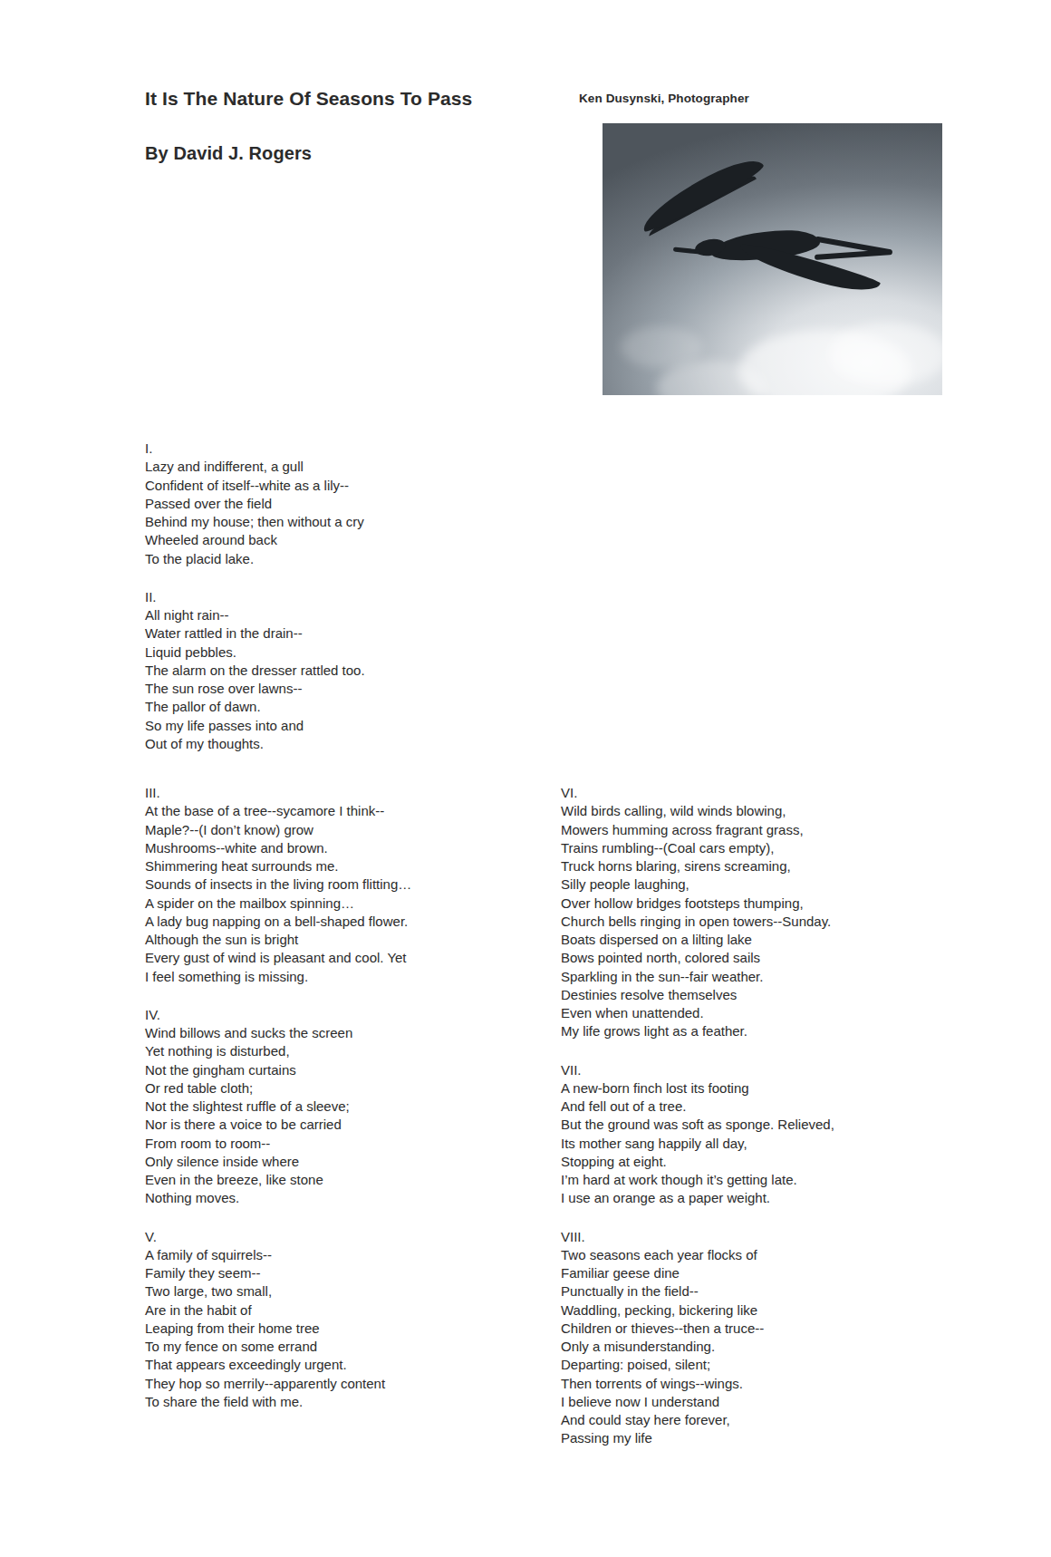It Is The Nature Of Seasons To Pass
By David J. Rogers
Ken Dusynski, Photographer
I. Lazy and indifferent, a gull Confident of itself--white as a lily-- Passed over the field Behind my house; then without a cry Wheeled around back To the placid lake.
II. All night rain-- Water rattled in the drain-- Liquid pebbles. The alarm on the dresser rattled too. The sun rose over lawns-- The pallor of dawn. So my life passes into and Out of my thoughts.
III. At the base of a tree--sycamore I think-- Maple?--(I don’t know) grow Mushrooms--white and brown. Shimmering heat surrounds me. Sounds of insects in the living room flitting… A spider on the mailbox spinning… A lady bug napping on a bell-shaped flower. Although the sun is bright Every gust of wind is pleasant and cool. Yet I feel something is missing.
IV. Wind billows and sucks the screen Yet nothing is disturbed, Not the gingham curtains Or red table cloth; Not the slightest ruffle of a sleeve; Nor is there a voice to be carried From room to room-- Only silence inside where Even in the breeze, like stone Nothing moves.
V. A family of squirrels-- Family they seem-- Two large, two small, Are in the habit of Leaping from their home tree To my fence on some errand That appears exceedingly urgent. They hop so merrily--apparently content To share the field with me.
VI. Wild birds calling, wild winds blowing, Mowers humming across fragrant grass, Trains rumbling--(Coal cars empty), Truck horns blaring, sirens screaming, Silly people laughing, Over hollow bridges footsteps thumping, Church bells ringing in open towers--Sunday. Boats dispersed on a lilting lake Bows pointed north, colored sails Sparkling in the sun--fair weather. Destinies resolve themselves Even when unattended. My life grows light as a feather.
VII. A new-born finch lost its footing And fell out of a tree. But the ground was soft as sponge. Relieved, Its mother sang happily all day, Stopping at eight. I’m hard at work though it’s getting late. I use an orange as a paper weight.
VIII. Two seasons each year flocks of Familiar geese dine Punctually in the field-- Waddling, pecking, bickering like Children or thieves--then a truce-- Only a misunderstanding. Departing: poised, silent; Then torrents of wings--wings. I believe now I understand And could stay here forever, Passing my life